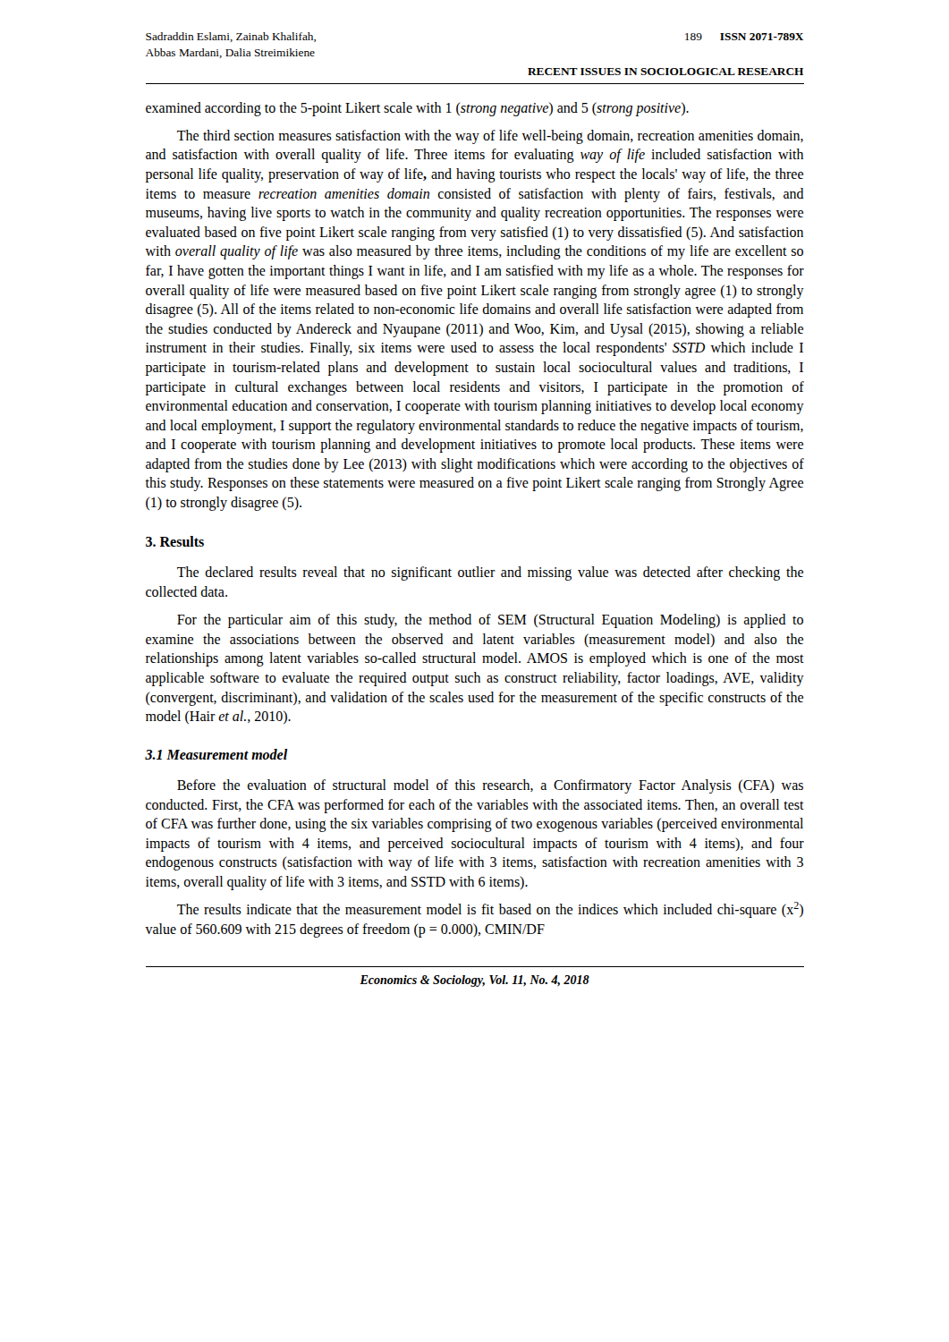Sadraddin Eslami, Zainab Khalifah,
Abbas Mardani, Dalia Streimikiene
189
ISSN 2071-789X
RECENT ISSUES IN SOCIOLOGICAL RESEARCH
examined according to the 5-point Likert scale with 1 (strong negative) and 5 (strong positive).
The third section measures satisfaction with the way of life well-being domain, recreation amenities domain, and satisfaction with overall quality of life. Three items for evaluating way of life included satisfaction with personal life quality, preservation of way of life, and having tourists who respect the locals' way of life, the three items to measure recreation amenities domain consisted of satisfaction with plenty of fairs, festivals, and museums, having live sports to watch in the community and quality recreation opportunities. The responses were evaluated based on five point Likert scale ranging from very satisfied (1) to very dissatisfied (5). And satisfaction with overall quality of life was also measured by three items, including the conditions of my life are excellent so far, I have gotten the important things I want in life, and I am satisfied with my life as a whole. The responses for overall quality of life were measured based on five point Likert scale ranging from strongly agree (1) to strongly disagree (5). All of the items related to non-economic life domains and overall life satisfaction were adapted from the studies conducted by Andereck and Nyaupane (2011) and Woo, Kim, and Uysal (2015), showing a reliable instrument in their studies. Finally, six items were used to assess the local respondents' SSTD which include I participate in tourism-related plans and development to sustain local sociocultural values and traditions, I participate in cultural exchanges between local residents and visitors, I participate in the promotion of environmental education and conservation, I cooperate with tourism planning initiatives to develop local economy and local employment, I support the regulatory environmental standards to reduce the negative impacts of tourism, and I cooperate with tourism planning and development initiatives to promote local products. These items were adapted from the studies done by Lee (2013) with slight modifications which were according to the objectives of this study. Responses on these statements were measured on a five point Likert scale ranging from Strongly Agree (1) to strongly disagree (5).
3. Results
The declared results reveal that no significant outlier and missing value was detected after checking the collected data.
For the particular aim of this study, the method of SEM (Structural Equation Modeling) is applied to examine the associations between the observed and latent variables (measurement model) and also the relationships among latent variables so-called structural model. AMOS is employed which is one of the most applicable software to evaluate the required output such as construct reliability, factor loadings, AVE, validity (convergent, discriminant), and validation of the scales used for the measurement of the specific constructs of the model (Hair et al., 2010).
3.1 Measurement model
Before the evaluation of structural model of this research, a Confirmatory Factor Analysis (CFA) was conducted. First, the CFA was performed for each of the variables with the associated items. Then, an overall test of CFA was further done, using the six variables comprising of two exogenous variables (perceived environmental impacts of tourism with 4 items, and perceived sociocultural impacts of tourism with 4 items), and four endogenous constructs (satisfaction with way of life with 3 items, satisfaction with recreation amenities with 3 items, overall quality of life with 3 items, and SSTD with 6 items).
The results indicate that the measurement model is fit based on the indices which included chi-square (x2) value of 560.609 with 215 degrees of freedom (p = 0.000), CMIN/DF
Economics & Sociology, Vol. 11, No. 4, 2018